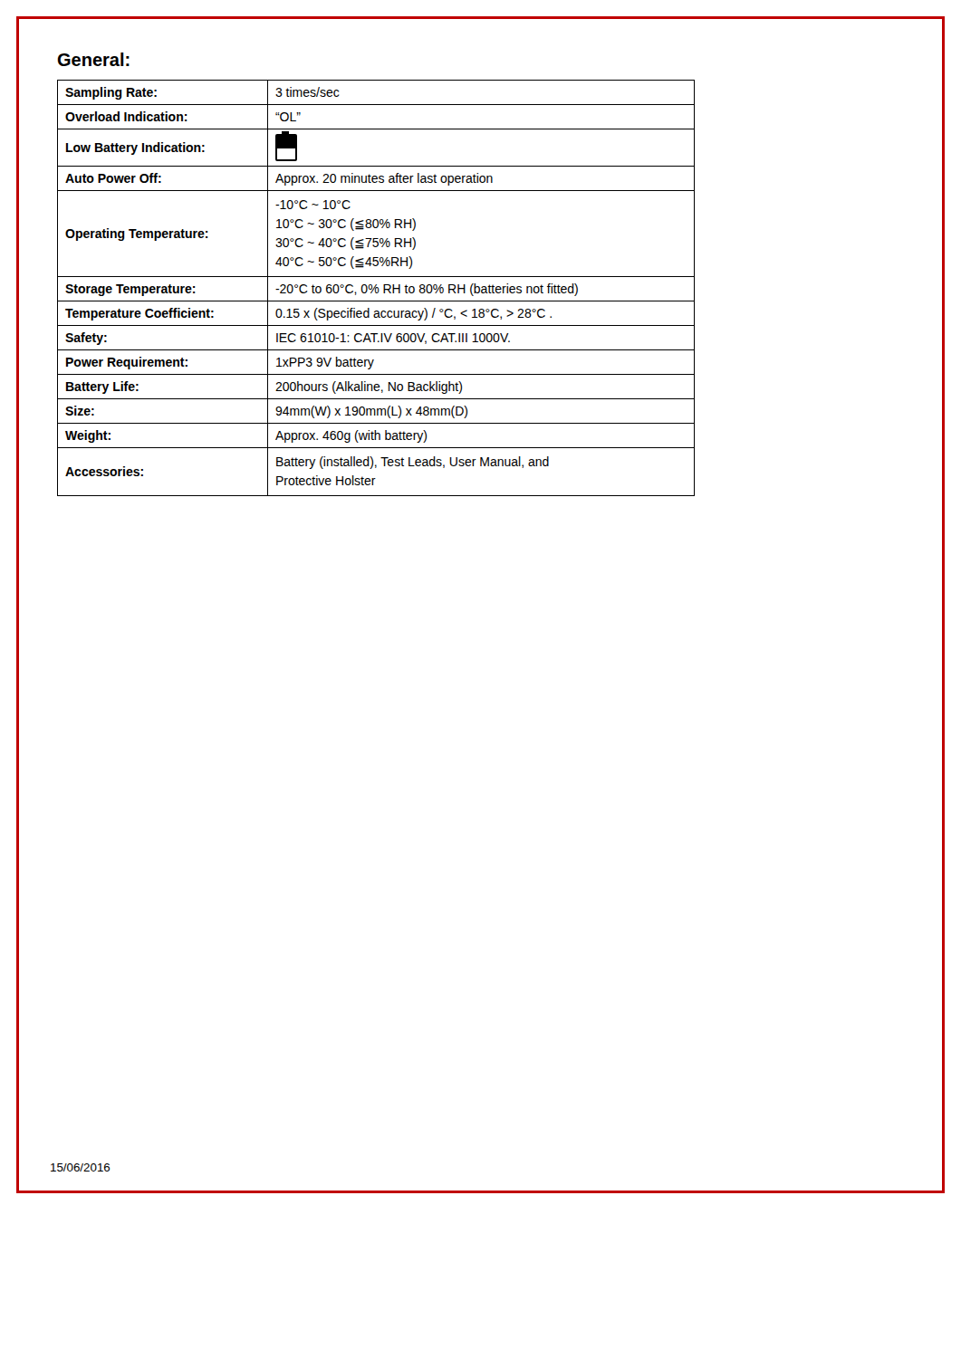General:
| Sampling Rate: | 3 times/sec |
| Overload Indication: | “OL” |
| Low Battery Indication: | |
| Auto Power Off: | Approx. 20 minutes after last operation |
| Operating Temperature: | -10°C ~ 10°C 10°C ~ 30°C (≦80% RH) 30°C ~ 40°C (≦75% RH) 40°C ~ 50°C (≦45%RH) |
| Storage Temperature: | -20°C to 60°C, 0% RH to 80% RH (batteries not fitted) |
| Temperature Coefficient: | 0.15 x (Specified accuracy) / °C, < 18°C, > 28°C . |
| Safety: | IEC 61010-1: CAT.IV 600V, CAT.III 1000V. |
| Power Requirement: | 1xPP3 9V battery |
| Battery Life: | 200hours (Alkaline, No Backlight) |
| Size: | 94mm(W) x 190mm(L) x 48mm(D) |
| Weight: | Approx. 460g (with battery) |
| Accessories: | Battery (installed), Test Leads, User Manual, and Protective Holster |
15/06/2016